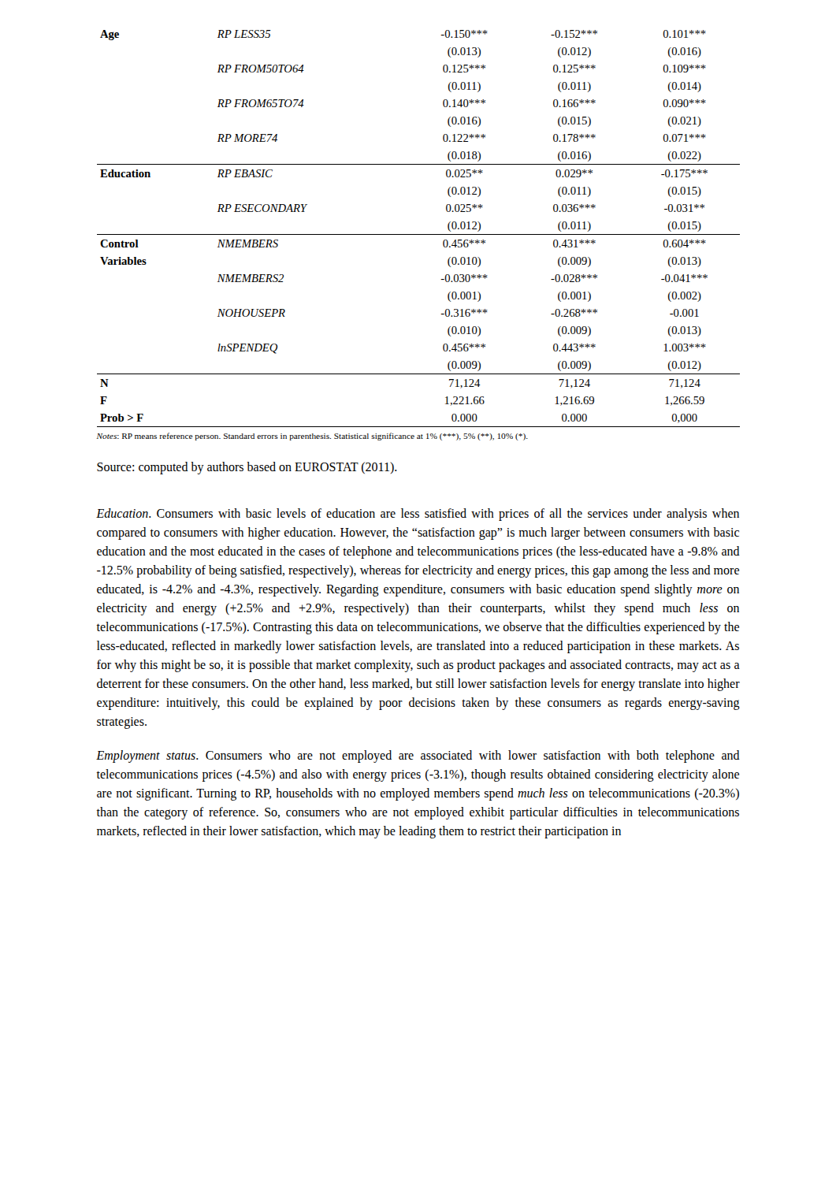| Age | RP LESS35 | -0.150*** | -0.152*** | 0.101*** |
| | | (0.013) | (0.012) | (0.016) |
| | RP FROM50TO64 | 0.125*** | 0.125*** | 0.109*** |
| | | (0.011) | (0.011) | (0.014) |
| | RP FROM65TO74 | 0.140*** | 0.166*** | 0.090*** |
| | | (0.016) | (0.015) | (0.021) |
| | RP MORE74 | 0.122*** | 0.178*** | 0.071*** |
| | | (0.018) | (0.016) | (0.022) |
| Education | RP EBASIC | 0.025** | 0.029** | -0.175*** |
| | | (0.012) | (0.011) | (0.015) |
| | RP ESECONDARY | 0.025** | 0.036*** | -0.031** |
| | | (0.012) | (0.011) | (0.015) |
| Control | NMEMBERS | 0.456*** | 0.431*** | 0.604*** |
| Variables | | (0.010) | (0.009) | (0.013) |
| | NMEMBERS2 | -0.030*** | -0.028*** | -0.041*** |
| | | (0.001) | (0.001) | (0.002) |
| | NOHOUSEPR | -0.316*** | -0.268*** | -0.001 |
| | | (0.010) | (0.009) | (0.013) |
| | lnSPENDEQ | 0.456*** | 0.443*** | 1.003*** |
| | | (0.009) | (0.009) | (0.012) |
| N | | 71,124 | 71,124 | 71,124 |
| F | | 1,221.66 | 1,216.69 | 1,266.59 |
| Prob > F | | 0.000 | 0.000 | 0,000 |
Notes: RP means reference person. Standard errors in parenthesis. Statistical significance at 1% (***), 5% (**), 10% (*).
Source: computed by authors based on EUROSTAT (2011).
Education. Consumers with basic levels of education are less satisfied with prices of all the services under analysis when compared to consumers with higher education. However, the “satisfaction gap” is much larger between consumers with basic education and the most educated in the cases of telephone and telecommunications prices (the less-educated have a -9.8% and -12.5% probability of being satisfied, respectively), whereas for electricity and energy prices, this gap among the less and more educated, is -4.2% and -4.3%, respectively. Regarding expenditure, consumers with basic education spend slightly more on electricity and energy (+2.5% and +2.9%, respectively) than their counterparts, whilst they spend much less on telecommunications (-17.5%). Contrasting this data on telecommunications, we observe that the difficulties experienced by the less-educated, reflected in markedly lower satisfaction levels, are translated into a reduced participation in these markets. As for why this might be so, it is possible that market complexity, such as product packages and associated contracts, may act as a deterrent for these consumers. On the other hand, less marked, but still lower satisfaction levels for energy translate into higher expenditure: intuitively, this could be explained by poor decisions taken by these consumers as regards energy-saving strategies.
Employment status. Consumers who are not employed are associated with lower satisfaction with both telephone and telecommunications prices (-4.5%) and also with energy prices (-3.1%), though results obtained considering electricity alone are not significant. Turning to RP, households with no employed members spend much less on telecommunications (-20.3%) than the category of reference. So, consumers who are not employed exhibit particular difficulties in telecommunications markets, reflected in their lower satisfaction, which may be leading them to restrict their participation in